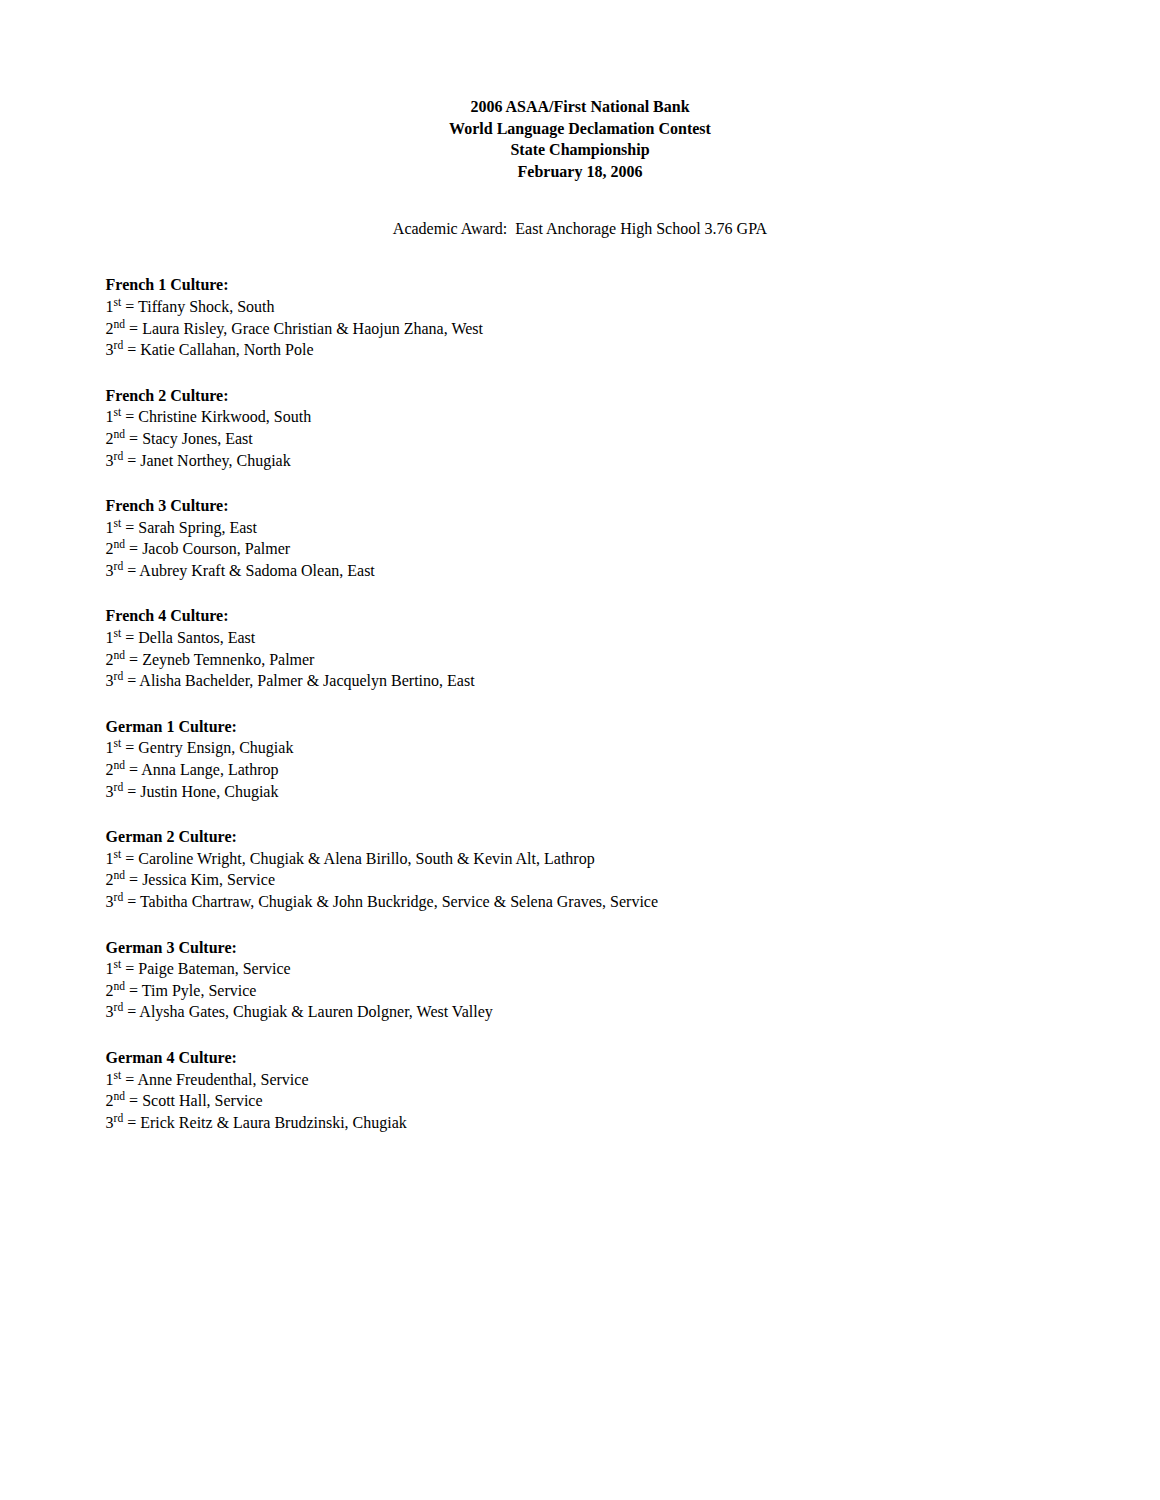2006 ASAA/First National Bank
World Language Declamation Contest
State Championship
February 18, 2006
Academic Award: East Anchorage High School 3.76 GPA
French 1 Culture:
1st = Tiffany Shock, South
2nd = Laura Risley, Grace Christian & Haojun Zhana, West
3rd = Katie Callahan, North Pole
French 2 Culture:
1st = Christine Kirkwood, South
2nd = Stacy Jones, East
3rd = Janet Northey, Chugiak
French 3 Culture:
1st = Sarah Spring, East
2nd = Jacob Courson, Palmer
3rd = Aubrey Kraft & Sadoma Olean, East
French 4 Culture:
1st = Della Santos, East
2nd = Zeyneb Temnenko, Palmer
3rd = Alisha Bachelder, Palmer & Jacquelyn Bertino, East
German 1 Culture:
1st = Gentry Ensign, Chugiak
2nd = Anna Lange, Lathrop
3rd = Justin Hone, Chugiak
German 2 Culture:
1st = Caroline Wright, Chugiak & Alena Birillo, South & Kevin Alt, Lathrop
2nd = Jessica Kim, Service
3rd = Tabitha Chartraw, Chugiak & John Buckridge, Service & Selena Graves, Service
German 3 Culture:
1st = Paige Bateman, Service
2nd = Tim Pyle, Service
3rd = Alysha Gates, Chugiak & Lauren Dolgner, West Valley
German 4 Culture:
1st = Anne Freudenthal, Service
2nd = Scott Hall, Service
3rd = Erick Reitz & Laura Brudzinski, Chugiak